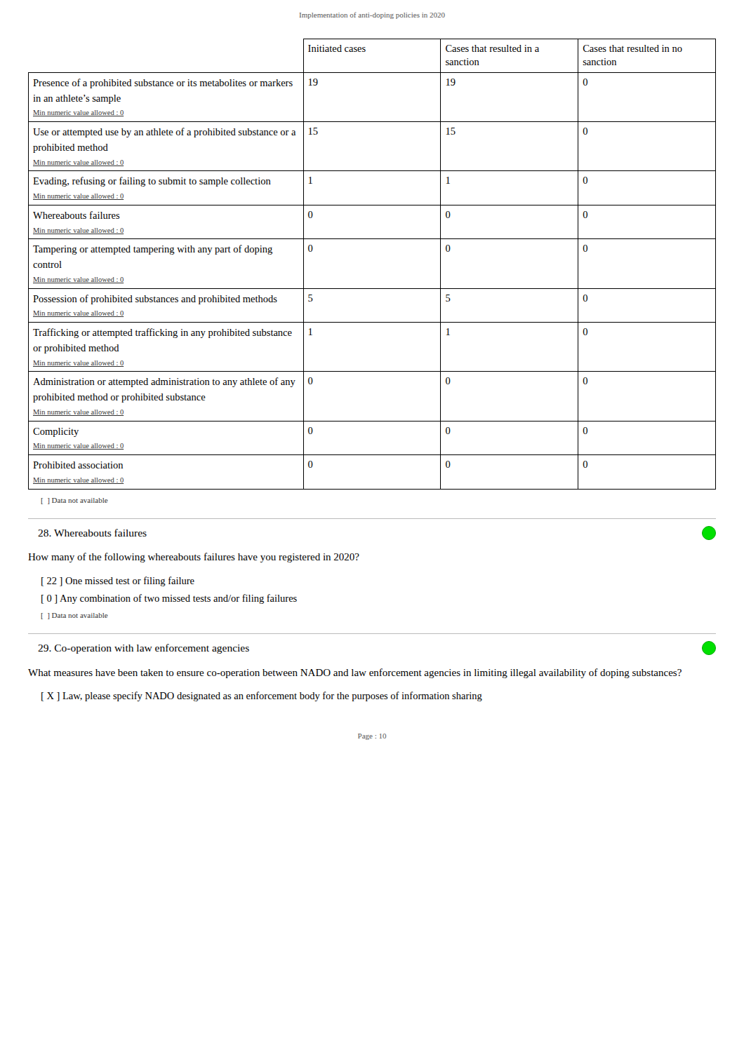Implementation of anti-doping policies in 2020
| | Initiated cases | Cases that resulted in a sanction | Cases that resulted in no sanction |
| --- | --- | --- | --- |
| Presence of a prohibited substance or its metabolites or markers in an athlete’s sample Min numeric value allowed : 0 | 19 | 19 | 0 |
| Use or attempted use by an athlete of a prohibited substance or a prohibited method Min numeric value allowed : 0 | 15 | 15 | 0 |
| Evading, refusing or failing to submit to sample collection Min numeric value allowed : 0 | 1 | 1 | 0 |
| Whereabouts failures Min numeric value allowed : 0 | 0 | 0 | 0 |
| Tampering or attempted tampering with any part of doping control Min numeric value allowed : 0 | 0 | 0 | 0 |
| Possession of prohibited substances and prohibited methods Min numeric value allowed : 0 | 5 | 5 | 0 |
| Trafficking or attempted trafficking in any prohibited substance or prohibited method Min numeric value allowed : 0 | 1 | 1 | 0 |
| Administration or attempted administration to any athlete of any prohibited method or prohibited substance Min numeric value allowed : 0 | 0 | 0 | 0 |
| Complicity Min numeric value allowed : 0 | 0 | 0 | 0 |
| Prohibited association Min numeric value allowed : 0 | 0 | 0 | 0 |
[ ] Data not available
28. Whereabouts failures
How many of the following whereabouts failures have you registered in 2020?
[ 22 ] One missed test or filing failure
[ 0 ] Any combination of two missed tests and/or filing failures
[ ] Data not available
29. Co-operation with law enforcement agencies
What measures have been taken to ensure co-operation between NADO and law enforcement agencies in limiting illegal availability of doping substances?
[ X ] Law, please specify NADO designated as an enforcement body for the purposes of information sharing
Page : 10